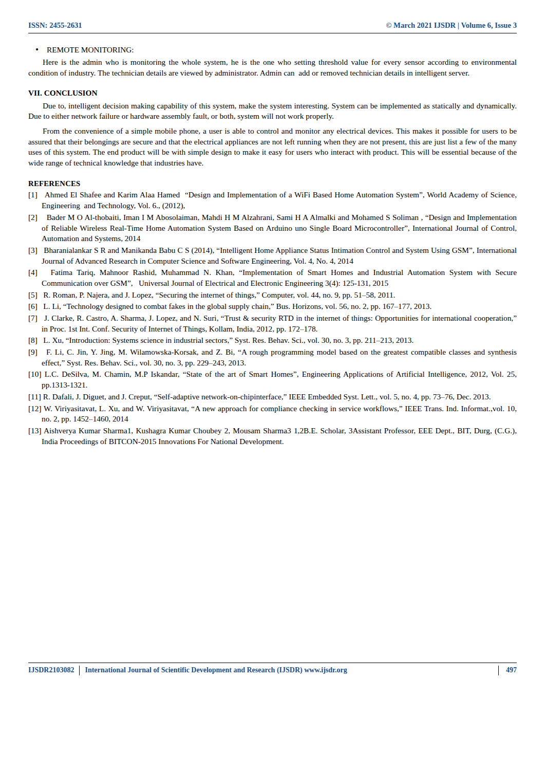ISSN: 2455-2631 © March 2021 IJSDR | Volume 6, Issue 3
REMOTE MONITORING:
Here is the admin who is monitoring the whole system, he is the one who setting threshold value for every sensor according to environmental condition of industry. The technician details are viewed by administrator. Admin can add or removed technician details in intelligent server.
VII. CONCLUSION
Due to, intelligent decision making capability of this system, make the system interesting. System can be implemented as statically and dynamically. Due to either network failure or hardware assembly fault, or both, system will not work properly.
From the convenience of a simple mobile phone, a user is able to control and monitor any electrical devices. This makes it possible for users to be assured that their belongings are secure and that the electrical appliances are not left running when they are not present, this are just list a few of the many uses of this system. The end product will be with simple design to make it easy for users who interact with product. This will be essential because of the wide range of technical knowledge that industries have.
REFERENCES
[1] Ahmed El Shafee and Karim Alaa Hamed “Design and Implementation of a WiFi Based Home Automation System”, World Academy of Science, Engineering and Technology, Vol. 6., (2012),
[2] Bader M O Al-thobaiti, Iman I M Abosolaiman, Mahdi H M Alzahrani, Sami H A Almalki and Mohamed S Soliman , “Design and Implementation of Reliable Wireless Real-Time Home Automation System Based on Arduino uno Single Board Microcontroller”, International Journal of Control, Automation and Systems, 2014
[3] Bharanialankar S R and Manikanda Babu C S (2014), “Intelligent Home Appliance Status Intimation Control and System Using GSM”, International Journal of Advanced Research in Computer Science and Software Engineering, Vol. 4, No. 4, 2014
[4] Fatima Tariq, Mahnoor Rashid, Muhammad N. Khan, “Implementation of Smart Homes and Industrial Automation System with Secure Communication over GSM”, Universal Journal of Electrical and Electronic Engineering 3(4): 125-131, 2015
[5] R. Roman, P. Najera, and J. Lopez, “Securing the internet of things,” Computer, vol. 44, no. 9, pp. 51–58, 2011.
[6] L. Li, “Technology designed to combat fakes in the global supply chain,” Bus. Horizons, vol. 56, no. 2, pp. 167–177, 2013.
[7] J. Clarke, R. Castro, A. Sharma, J. Lopez, and N. Suri, “Trust & security RTD in the internet of things: Opportunities for international cooperation,” in Proc. 1st Int. Conf. Security of Internet of Things, Kollam, India, 2012, pp. 172–178.
[8] L. Xu, “Introduction: Systems science in industrial sectors,” Syst. Res. Behav. Sci., vol. 30, no. 3, pp. 211–213, 2013.
[9] F. Li, C. Jin, Y. Jing, M. Wilamowska-Korsak, and Z. Bi, “A rough programming model based on the greatest compatible classes and synthesis effect,” Syst. Res. Behav. Sci., vol. 30, no. 3, pp. 229–243, 2013.
[10] L.C. DeSilva, M. Chamin, M.P Iskandar, “State of the art of Smart Homes”, Engineering Applications of Artificial Intelligence, 2012, Vol. 25, pp.1313-1321.
[11] R. Dafali, J. Diguet, and J. Creput, “Self-adaptive network-on-chipinterface,” IEEE Embedded Syst. Lett., vol. 5, no. 4, pp. 73–76, Dec. 2013.
[12] W. Viriyasitavat, L. Xu, and W. Viriyasitavat, “A new approach for compliance checking in service workflows,” IEEE Trans. Ind. Informat.,vol. 10, no. 2, pp. 1452–1460, 2014
[13] Aishverya Kumar Sharma1, Kushagra Kumar Choubey 2, Mousam Sharma3 1,2B.E. Scholar, 3Assistant Professor, EEE Dept., BIT, Durg, (C.G.), India Proceedings of BITCON-2015 Innovations For National Development.
IJSDR2103082 International Journal of Scientific Development and Research (IJSDR) www.ijsdr.org 497